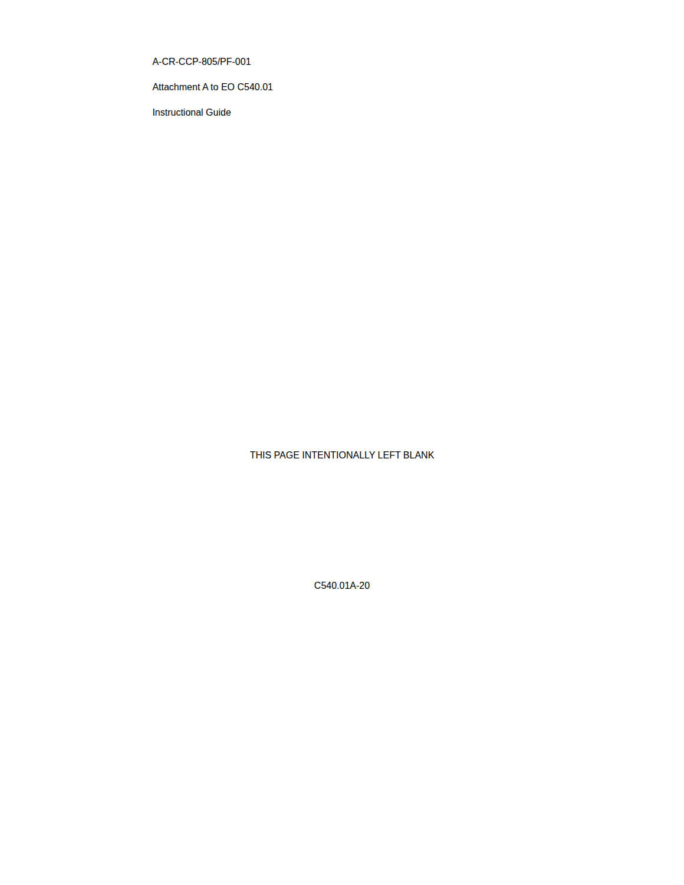A-CR-CCP-805/PF-001
Attachment A to EO C540.01
Instructional Guide
THIS PAGE INTENTIONALLY LEFT BLANK
C540.01A-20